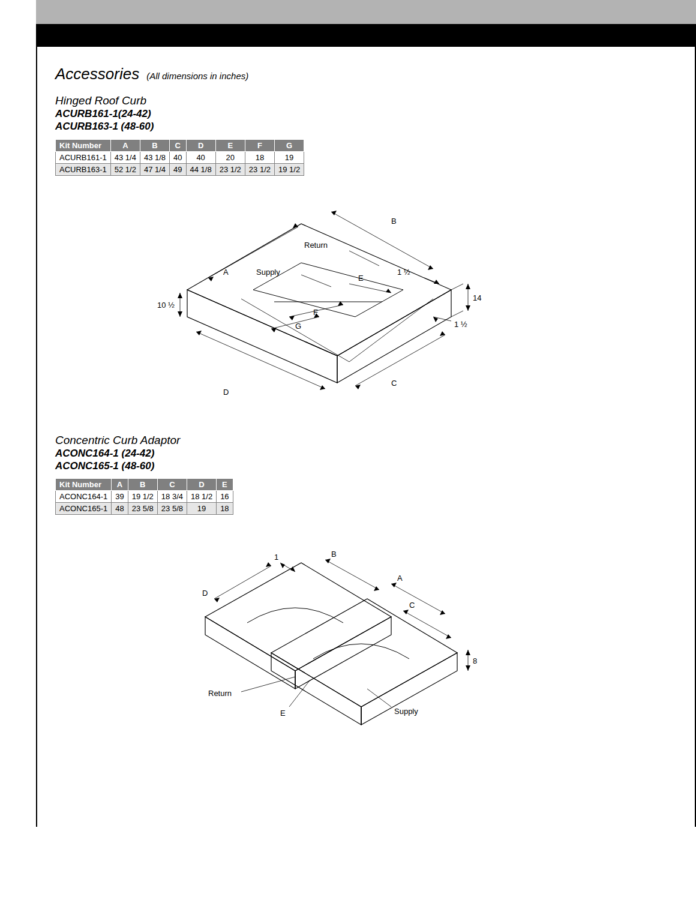Accessories
(All dimensions in inches)
Hinged Roof Curb
ACURB161-1(24-42)
ACURB163-1 (48-60)
| Kit Number | A | B | C | D | E | F | G |
| --- | --- | --- | --- | --- | --- | --- | --- |
| ACURB161-1 | 43 1/4 | 43 1/8 | 40 | 40 | 20 | 18 | 19 |
| ACURB163-1 | 52 1/2 | 47 1/4 | 49 | 44 1/8 | 23 1/2 | 23 1/2 | 19 1/2 |
A B D C 10 ½ 14 1 ½ 1 ½ E F G Return Supply
Concentric Curb Adaptor
ACONC164-1 (24-42)
ACONC165-1 (48-60)
| Kit Number | A | B | C | D | E |
| --- | --- | --- | --- | --- | --- |
| ACONC164-1 | 39 | 19 1/2 | 18 3/4 | 18 1/2 | 16 |
| ACONC165-1 | 48 | 23 5/8 | 23 5/8 | 19 | 18 |
D 1 B A C 8 Return E Supply